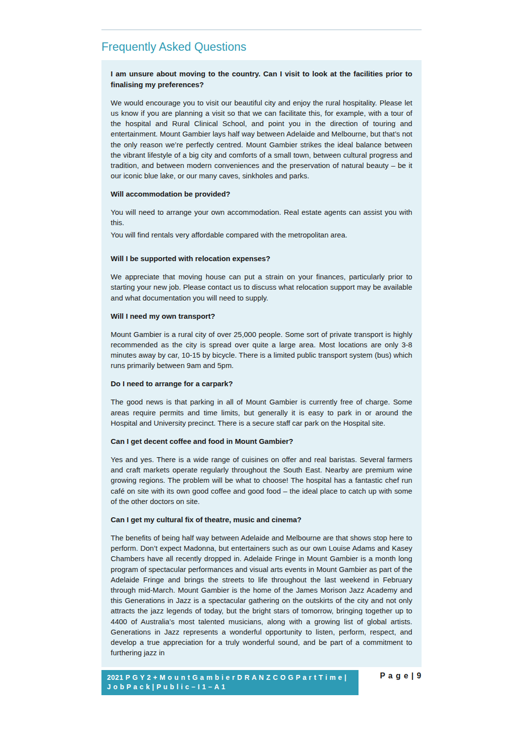Frequently Asked Questions
I am unsure about moving to the country. Can I visit to look at the facilities prior to finalising my preferences?
We would encourage you to visit our beautiful city and enjoy the rural hospitality. Please let us know if you are planning a visit so that we can facilitate this, for example, with a tour of the hospital and Rural Clinical School, and point you in the direction of touring and entertainment. Mount Gambier lays half way between Adelaide and Melbourne, but that’s not the only reason we’re perfectly centred. Mount Gambier strikes the ideal balance between the vibrant lifestyle of a big city and comforts of a small town, between cultural progress and tradition, and between modern conveniences and the preservation of natural beauty – be it our iconic blue lake, or our many caves, sinkholes and parks.
Will accommodation be provided?
You will need to arrange your own accommodation. Real estate agents can assist you with this.
You will find rentals very affordable compared with the metropolitan area.
Will I be supported with relocation expenses?
We appreciate that moving house can put a strain on your finances, particularly prior to starting your new job. Please contact us to discuss what relocation support may be available and what documentation you will need to supply.
Will I need my own transport?
Mount Gambier is a rural city of over 25,000 people. Some sort of private transport is highly recommended as the city is spread over quite a large area. Most locations are only 3-8 minutes away by car, 10-15 by bicycle. There is a limited public transport system (bus) which runs primarily between 9am and 5pm.
Do I need to arrange for a carpark?
The good news is that parking in all of Mount Gambier is currently free of charge. Some areas require permits and time limits, but generally it is easy to park in or around the Hospital and University precinct. There is a secure staff car park on the Hospital site.
Can I get decent coffee and food in Mount Gambier?
Yes and yes. There is a wide range of cuisines on offer and real baristas. Several farmers and craft markets operate regularly throughout the South East. Nearby are premium wine growing regions. The problem will be what to choose! The hospital has a fantastic chef run café on site with its own good coffee and good food – the ideal place to catch up with some of the other doctors on site.
Can I get my cultural fix of theatre, music and cinema?
The benefits of being half way between Adelaide and Melbourne are that shows stop here to perform. Don’t expect Madonna, but entertainers such as our own Louise Adams and Kasey Chambers have all recently dropped in. Adelaide Fringe in Mount Gambier is a month long program of spectacular performances and visual arts events in Mount Gambier as part of the Adelaide Fringe and brings the streets to life throughout the last weekend in February through mid-March. Mount Gambier is the home of the James Morison Jazz Academy and this Generations in Jazz is a spectacular gathering on the outskirts of the city and not only attracts the jazz legends of today, but the bright stars of tomorrow, bringing together up to 4400 of Australia’s most talented musicians, along with a growing list of global artists. Generations in Jazz represents a wonderful opportunity to listen, perform, respect, and develop a true appreciation for a truly wonderful sound, and be part of a commitment to furthering jazz in
2021 P G Y 2 + M o u n t G a m b i e r D R A N Z C O G P a r t T i m e | J o b P a c k | P u b l i c – I 1 – A 1
P a g e | 9